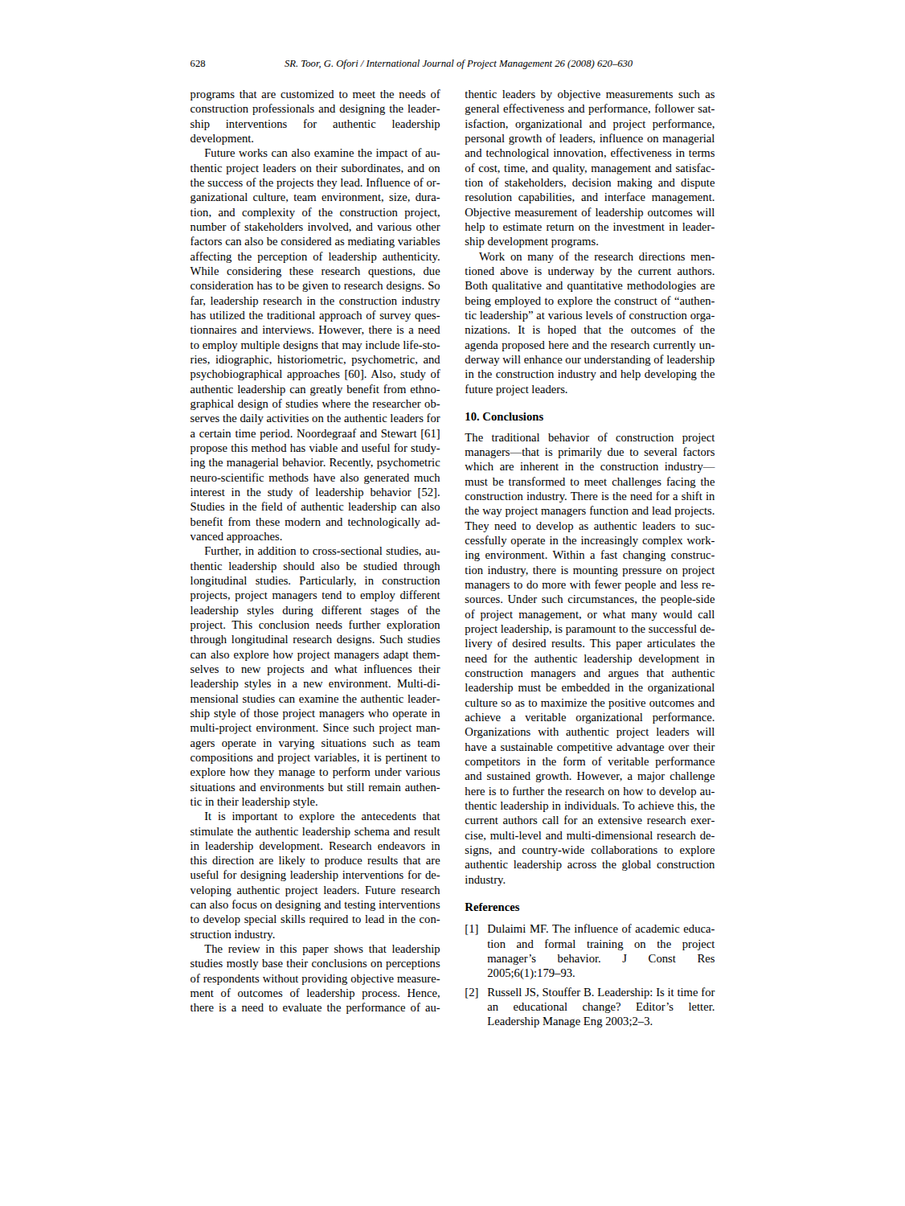628 SR. Toor, G. Ofori / International Journal of Project Management 26 (2008) 620–630
programs that are customized to meet the needs of construction professionals and designing the leadership interventions for authentic leadership development.
Future works can also examine the impact of authentic project leaders on their subordinates, and on the success of the projects they lead. Influence of organizational culture, team environment, size, duration, and complexity of the construction project, number of stakeholders involved, and various other factors can also be considered as mediating variables affecting the perception of leadership authenticity. While considering these research questions, due consideration has to be given to research designs. So far, leadership research in the construction industry has utilized the traditional approach of survey questionnaires and interviews. However, there is a need to employ multiple designs that may include life-stories, idiographic, historiometric, psychometric, and psychobiographical approaches [60]. Also, study of authentic leadership can greatly benefit from ethnographical design of studies where the researcher observes the daily activities on the authentic leaders for a certain time period. Noordegraaf and Stewart [61] propose this method has viable and useful for studying the managerial behavior. Recently, psychometric neuro-scientific methods have also generated much interest in the study of leadership behavior [52]. Studies in the field of authentic leadership can also benefit from these modern and technologically advanced approaches.
Further, in addition to cross-sectional studies, authentic leadership should also be studied through longitudinal studies. Particularly, in construction projects, project managers tend to employ different leadership styles during different stages of the project. This conclusion needs further exploration through longitudinal research designs. Such studies can also explore how project managers adapt themselves to new projects and what influences their leadership styles in a new environment. Multi-dimensional studies can examine the authentic leadership style of those project managers who operate in multi-project environment. Since such project managers operate in varying situations such as team compositions and project variables, it is pertinent to explore how they manage to perform under various situations and environments but still remain authentic in their leadership style.
It is important to explore the antecedents that stimulate the authentic leadership schema and result in leadership development. Research endeavors in this direction are likely to produce results that are useful for designing leadership interventions for developing authentic project leaders. Future research can also focus on designing and testing interventions to develop special skills required to lead in the construction industry.
The review in this paper shows that leadership studies mostly base their conclusions on perceptions of respondents without providing objective measurement of outcomes of leadership process. Hence, there is a need to evaluate the performance of authentic leaders by objective measurements such as general effectiveness and performance, follower satisfaction, organizational and project performance, personal growth of leaders, influence on managerial and technological innovation, effectiveness in terms of cost, time, and quality, management and satisfaction of stakeholders, decision making and dispute resolution capabilities, and interface management. Objective measurement of leadership outcomes will help to estimate return on the investment in leadership development programs.
Work on many of the research directions mentioned above is underway by the current authors. Both qualitative and quantitative methodologies are being employed to explore the construct of “authentic leadership” at various levels of construction organizations. It is hoped that the outcomes of the agenda proposed here and the research currently underway will enhance our understanding of leadership in the construction industry and help developing the future project leaders.
10. Conclusions
The traditional behavior of construction project managers—that is primarily due to several factors which are inherent in the construction industry—must be transformed to meet challenges facing the construction industry. There is the need for a shift in the way project managers function and lead projects. They need to develop as authentic leaders to successfully operate in the increasingly complex working environment. Within a fast changing construction industry, there is mounting pressure on project managers to do more with fewer people and less resources. Under such circumstances, the people-side of project management, or what many would call project leadership, is paramount to the successful delivery of desired results. This paper articulates the need for the authentic leadership development in construction managers and argues that authentic leadership must be embedded in the organizational culture so as to maximize the positive outcomes and achieve a veritable organizational performance. Organizations with authentic project leaders will have a sustainable competitive advantage over their competitors in the form of veritable performance and sustained growth. However, a major challenge here is to further the research on how to develop authentic leadership in individuals. To achieve this, the current authors call for an extensive research exercise, multi-level and multi-dimensional research designs, and country-wide collaborations to explore authentic leadership across the global construction industry.
References
[1] Dulaimi MF. The influence of academic education and formal training on the project manager’s behavior. J Const Res 2005;6(1):179–93.
[2] Russell JS, Stouffer B. Leadership: Is it time for an educational change? Editor’s letter. Leadership Manage Eng 2003;2–3.